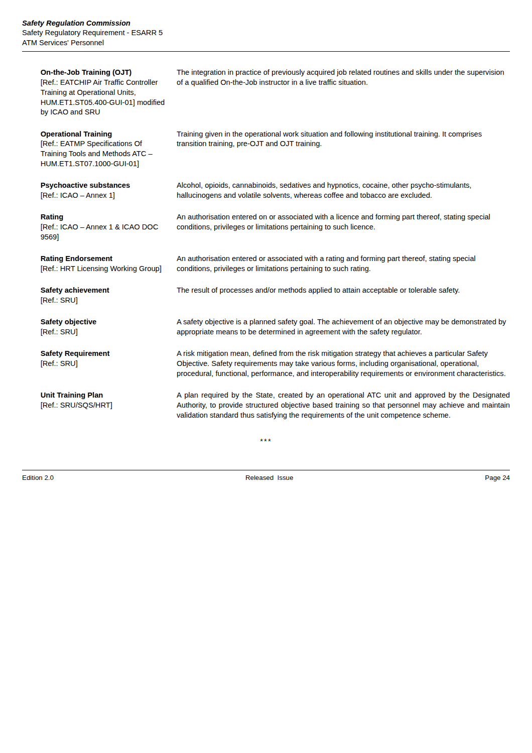Safety Regulation Commission
Safety Regulatory Requirement - ESARR 5
ATM Services' Personnel
On-the-Job Training (OJT) [Ref.: EATCHIP Air Traffic Controller Training at Operational Units, HUM.ET1.ST05.400-GUI-01] modified by ICAO and SRU
The integration in practice of previously acquired job related routines and skills under the supervision of a qualified On-the-Job instructor in a live traffic situation.
Operational Training [Ref.: EATMP Specifications Of Training Tools and Methods ATC – HUM.ET1.ST07.1000-GUI-01]
Training given in the operational work situation and following institutional training. It comprises transition training, pre-OJT and OJT training.
Psychoactive substances [Ref.: ICAO – Annex 1]
Alcohol, opioids, cannabinoids, sedatives and hypnotics, cocaine, other psycho-stimulants, hallucinogens and volatile solvents, whereas coffee and tobacco are excluded.
Rating [Ref.: ICAO – Annex 1 & ICAO DOC 9569]
An authorisation entered on or associated with a licence and forming part thereof, stating special conditions, privileges or limitations pertaining to such licence.
Rating Endorsement [Ref.: HRT Licensing Working Group]
An authorisation entered or associated with a rating and forming part thereof, stating special conditions, privileges or limitations pertaining to such rating.
Safety achievement [Ref.: SRU]
The result of processes and/or methods applied to attain acceptable or tolerable safety.
Safety objective [Ref.: SRU]
A safety objective is a planned safety goal. The achievement of an objective may be demonstrated by appropriate means to be determined in agreement with the safety regulator.
Safety Requirement [Ref.: SRU]
A risk mitigation mean, defined from the risk mitigation strategy that achieves a particular Safety Objective. Safety requirements may take various forms, including organisational, operational, procedural, functional, performance, and interoperability requirements or environment characteristics.
Unit Training Plan [Ref.: SRU/SQS/HRT]
A plan required by the State, created by an operational ATC unit and approved by the Designated Authority, to provide structured objective based training so that personnel may achieve and maintain validation standard thus satisfying the requirements of the unit competence scheme.
***
Edition 2.0
Released Issue
Page 24